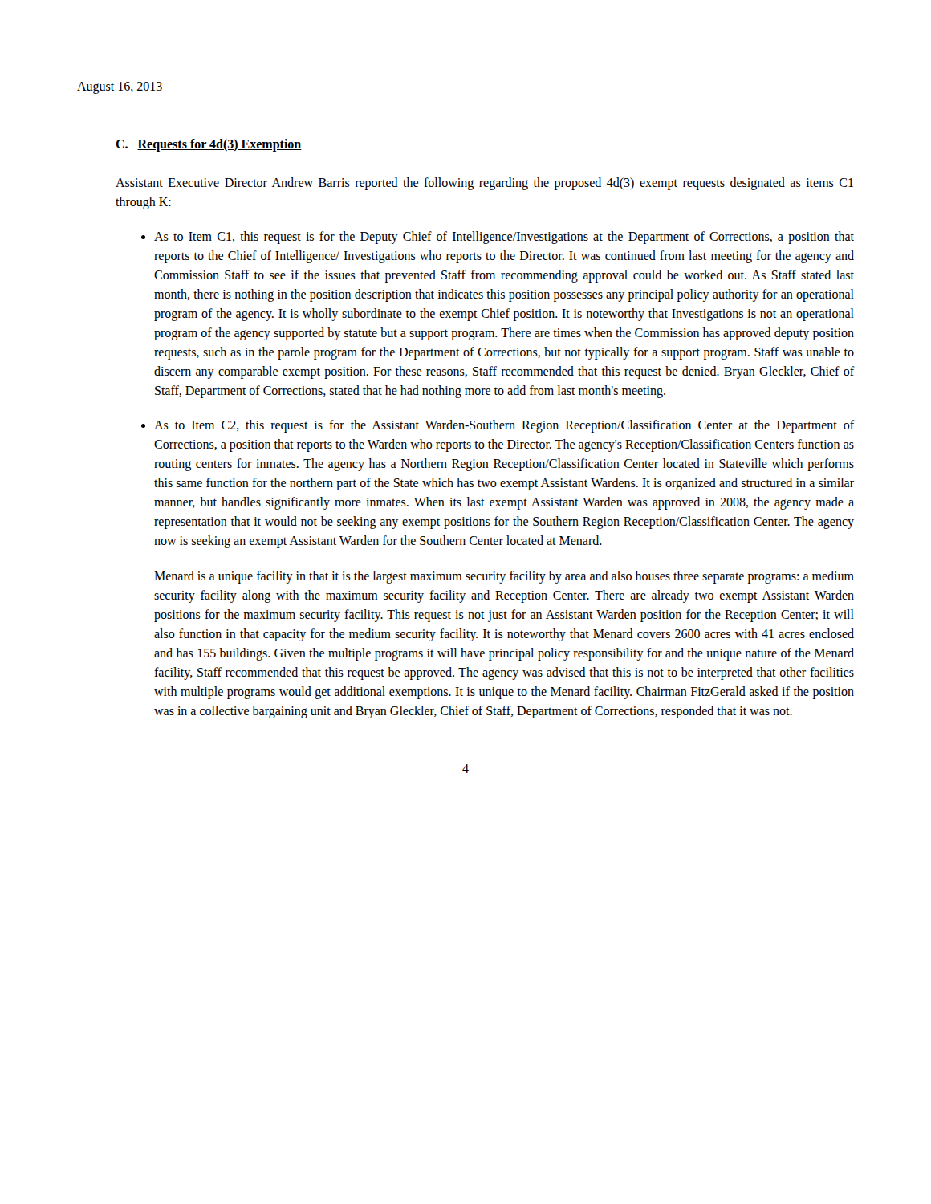August 16, 2013
C. Requests for 4d(3) Exemption
Assistant Executive Director Andrew Barris reported the following regarding the proposed 4d(3) exempt requests designated as items C1 through K:
As to Item C1, this request is for the Deputy Chief of Intelligence/Investigations at the Department of Corrections, a position that reports to the Chief of Intelligence/ Investigations who reports to the Director. It was continued from last meeting for the agency and Commission Staff to see if the issues that prevented Staff from recommending approval could be worked out. As Staff stated last month, there is nothing in the position description that indicates this position possesses any principal policy authority for an operational program of the agency. It is wholly subordinate to the exempt Chief position. It is noteworthy that Investigations is not an operational program of the agency supported by statute but a support program. There are times when the Commission has approved deputy position requests, such as in the parole program for the Department of Corrections, but not typically for a support program. Staff was unable to discern any comparable exempt position. For these reasons, Staff recommended that this request be denied. Bryan Gleckler, Chief of Staff, Department of Corrections, stated that he had nothing more to add from last month's meeting.
As to Item C2, this request is for the Assistant Warden-Southern Region Reception/Classification Center at the Department of Corrections, a position that reports to the Warden who reports to the Director. The agency's Reception/Classification Centers function as routing centers for inmates. The agency has a Northern Region Reception/Classification Center located in Stateville which performs this same function for the northern part of the State which has two exempt Assistant Wardens. It is organized and structured in a similar manner, but handles significantly more inmates. When its last exempt Assistant Warden was approved in 2008, the agency made a representation that it would not be seeking any exempt positions for the Southern Region Reception/Classification Center. The agency now is seeking an exempt Assistant Warden for the Southern Center located at Menard.
Menard is a unique facility in that it is the largest maximum security facility by area and also houses three separate programs: a medium security facility along with the maximum security facility and Reception Center. There are already two exempt Assistant Warden positions for the maximum security facility. This request is not just for an Assistant Warden position for the Reception Center; it will also function in that capacity for the medium security facility. It is noteworthy that Menard covers 2600 acres with 41 acres enclosed and has 155 buildings. Given the multiple programs it will have principal policy responsibility for and the unique nature of the Menard facility, Staff recommended that this request be approved. The agency was advised that this is not to be interpreted that other facilities with multiple programs would get additional exemptions. It is unique to the Menard facility. Chairman FitzGerald asked if the position was in a collective bargaining unit and Bryan Gleckler, Chief of Staff, Department of Corrections, responded that it was not.
4